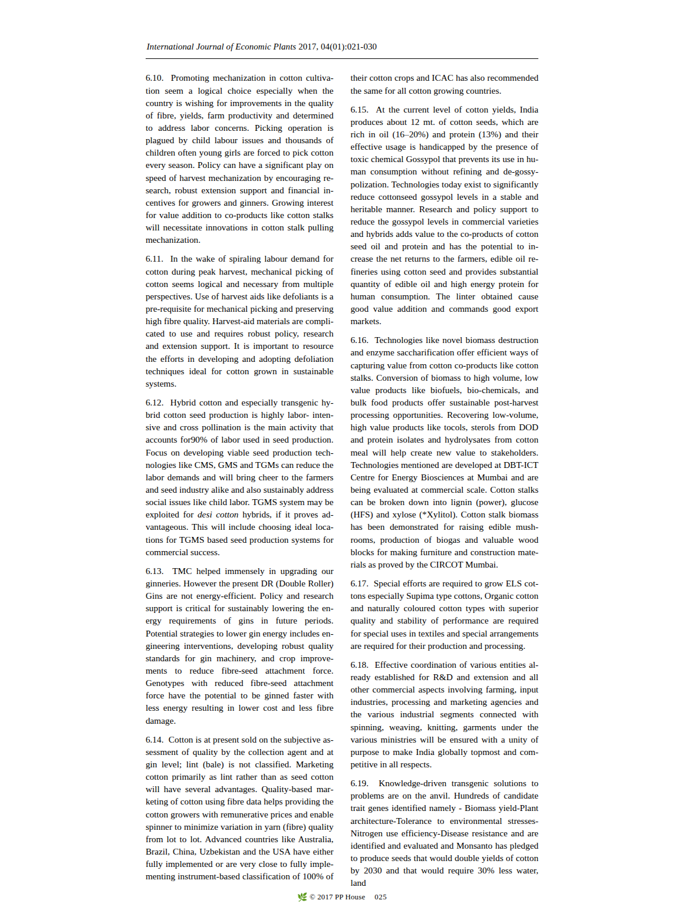International Journal of Economic Plants 2017, 04(01):021-030
6.10. Promoting mechanization in cotton cultivation seem a logical choice especially when the country is wishing for improvements in the quality of fibre, yields, farm productivity and determined to address labor concerns. Picking operation is plagued by child labour issues and thousands of children often young girls are forced to pick cotton every season. Policy can have a significant play on speed of harvest mechanization by encouraging research, robust extension support and financial incentives for growers and ginners. Growing interest for value addition to co-products like cotton stalks will necessitate innovations in cotton stalk pulling mechanization.
6.11. In the wake of spiraling labour demand for cotton during peak harvest, mechanical picking of cotton seems logical and necessary from multiple perspectives. Use of harvest aids like defoliants is a pre-requisite for mechanical picking and preserving high fibre quality. Harvest-aid materials are complicated to use and requires robust policy, research and extension support. It is important to resource the efforts in developing and adopting defoliation techniques ideal for cotton grown in sustainable systems.
6.12. Hybrid cotton and especially transgenic hybrid cotton seed production is highly labor- intensive and cross pollination is the main activity that accounts for90% of labor used in seed production. Focus on developing viable seed production technologies like CMS, GMS and TGMs can reduce the labor demands and will bring cheer to the farmers and seed industry alike and also sustainably address social issues like child labor. TGMS system may be exploited for desi cotton hybrids, if it proves advantageous. This will include choosing ideal locations for TGMS based seed production systems for commercial success.
6.13. TMC helped immensely in upgrading our ginneries. However the present DR (Double Roller) Gins are not energy-efficient. Policy and research support is critical for sustainably lowering the energy requirements of gins in future periods. Potential strategies to lower gin energy includes engineering interventions, developing robust quality standards for gin machinery, and crop improvements to reduce fibre-seed attachment force. Genotypes with reduced fibre-seed attachment force have the potential to be ginned faster with less energy resulting in lower cost and less fibre damage.
6.14. Cotton is at present sold on the subjective assessment of quality by the collection agent and at gin level; lint (bale) is not classified. Marketing cotton primarily as lint rather than as seed cotton will have several advantages. Quality-based marketing of cotton using fibre data helps providing the cotton growers with remunerative prices and enable spinner to minimize variation in yarn (fibre) quality from lot to lot. Advanced countries like Australia, Brazil, China, Uzbekistan and the USA have either fully implemented or are very close to fully implementing instrument-based classification of 100% of their cotton crops and ICAC has also recommended the same for all cotton growing countries.
6.15. At the current level of cotton yields, India produces about 12 mt. of cotton seeds, which are rich in oil (16–20%) and protein (13%) and their effective usage is handicapped by the presence of toxic chemical Gossypol that prevents its use in human consumption without refining and de-gossypolization. Technologies today exist to significantly reduce cottonseed gossypol levels in a stable and heritable manner. Research and policy support to reduce the gossypol levels in commercial varieties and hybrids adds value to the co-products of cotton seed oil and protein and has the potential to increase the net returns to the farmers, edible oil refineries using cotton seed and provides substantial quantity of edible oil and high energy protein for human consumption. The linter obtained cause good value addition and commands good export markets.
6.16. Technologies like novel biomass destruction and enzyme saccharification offer efficient ways of capturing value from cotton co-products like cotton stalks. Conversion of biomass to high volume, low value products like biofuels, bio-chemicals, and bulk food products offer sustainable post-harvest processing opportunities. Recovering low-volume, high value products like tocols, sterols from DOD and protein isolates and hydrolysates from cotton meal will help create new value to stakeholders. Technologies mentioned are developed at DBT-ICT Centre for Energy Biosciences at Mumbai and are being evaluated at commercial scale. Cotton stalks can be broken down into lignin (power), glucose (HFS) and xylose (*Xylitol). Cotton stalk biomass has been demonstrated for raising edible mushrooms, production of biogas and valuable wood blocks for making furniture and construction materials as proved by the CIRCOT Mumbai.
6.17. Special efforts are required to grow ELS cottons especially Supima type cottons, Organic cotton and naturally coloured cotton types with superior quality and stability of performance are required for special uses in textiles and special arrangements are required for their production and processing.
6.18. Effective coordination of various entities already established for R&D and extension and all other commercial aspects involving farming, input industries, processing and marketing agencies and the various industrial segments connected with spinning, weaving, knitting, garments under the various ministries will be ensured with a unity of purpose to make India globally topmost and competitive in all respects.
6.19. Knowledge-driven transgenic solutions to problems are on the anvil. Hundreds of candidate trait genes identified namely - Biomass yield-Plant architecture-Tolerance to environmental stresses-Nitrogen use efficiency-Disease resistance and are identified and evaluated and Monsanto has pledged to produce seeds that would double yields of cotton by 2030 and that would require 30% less water, land
🌿© 2017 PP House025